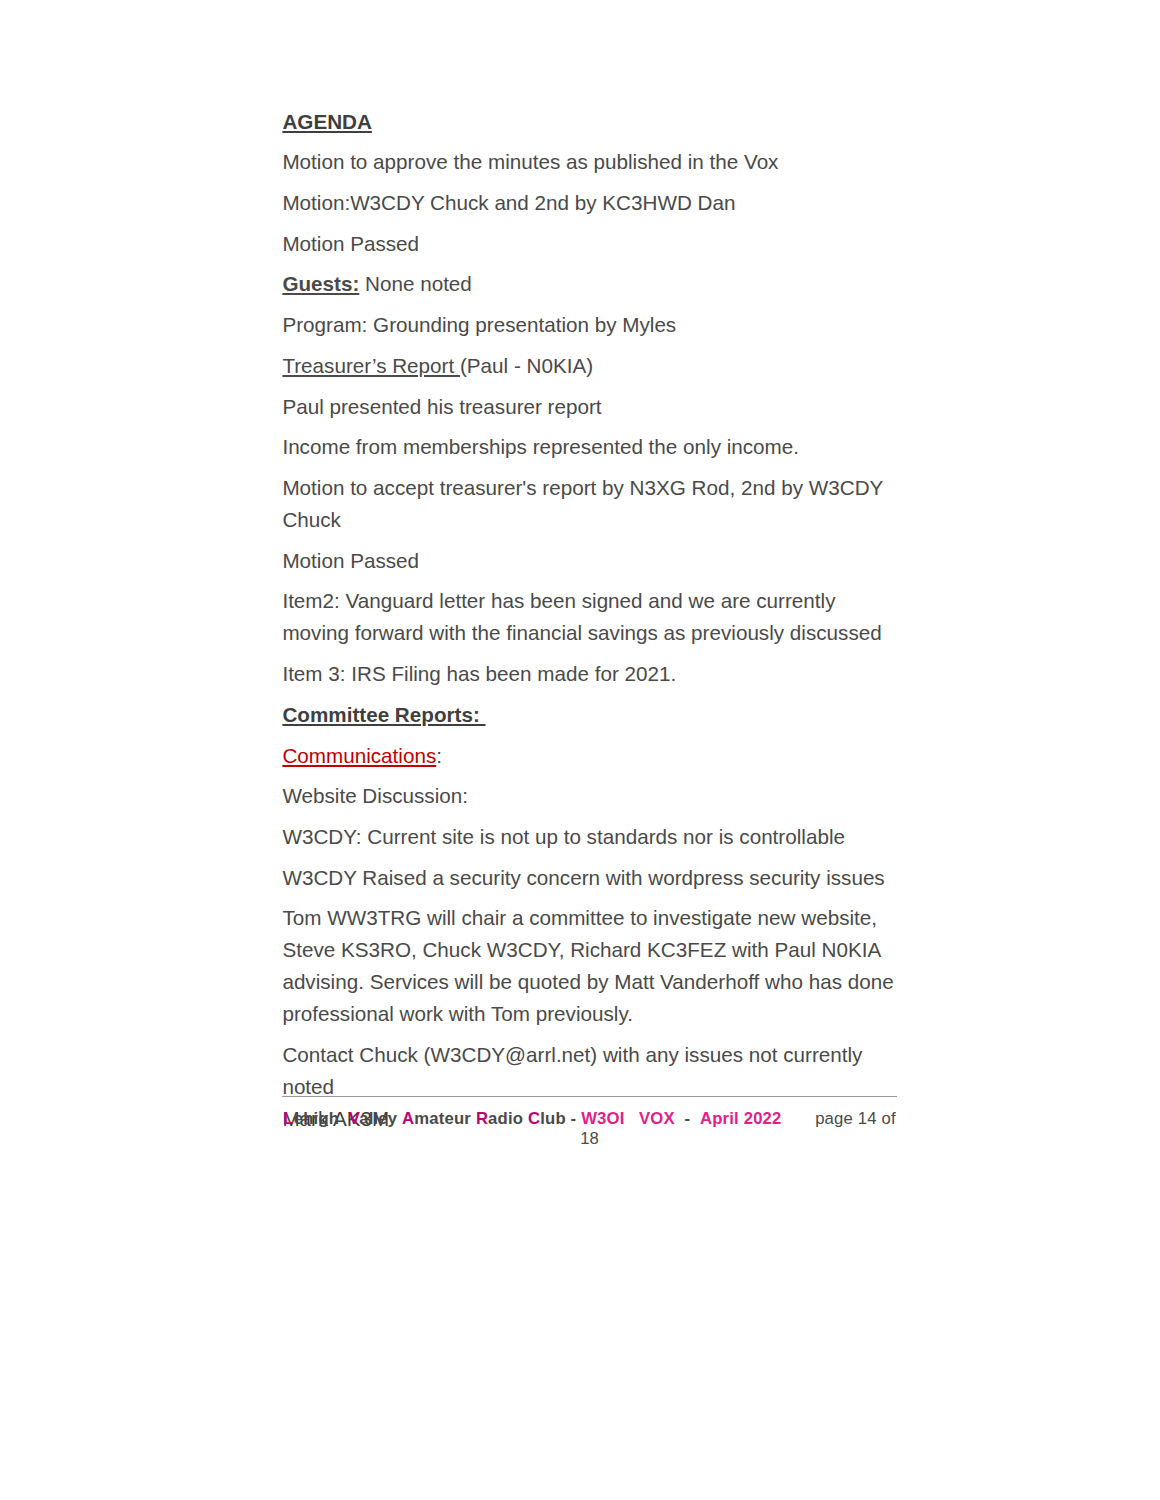AGENDA
Motion to approve the minutes as published in the Vox
Motion:W3CDY Chuck and 2nd by KC3HWD Dan
Motion Passed
Guests: None noted
Program: Grounding presentation by Myles
Treasurer’s Report (Paul - N0KIA)
Paul presented his treasurer report
Income from memberships represented the only income.
Motion to accept treasurer's report by N3XG Rod, 2nd by W3CDY Chuck
Motion Passed
Item2: Vanguard letter has been signed and we are currently moving forward with the financial savings as previously discussed
Item 3: IRS Filing has been made for 2021.
Committee Reports:
Communications:
Website Discussion:
W3CDY: Current site is not up to standards nor is controllable
W3CDY Raised a security concern with wordpress security issues
Tom WW3TRG will chair a committee to investigate new website, Steve KS3RO, Chuck W3CDY, Richard KC3FEZ with Paul N0KIA advising. Services will be quoted by Matt Vanderhoff who has done professional work with Tom previously.
Contact Chuck (W3CDY@arrl.net) with any issues not currently noted
Mark AK3M
Lehigh Valley Amateur Radio Club - W3OI VOX - April 2022 page 14 of 18